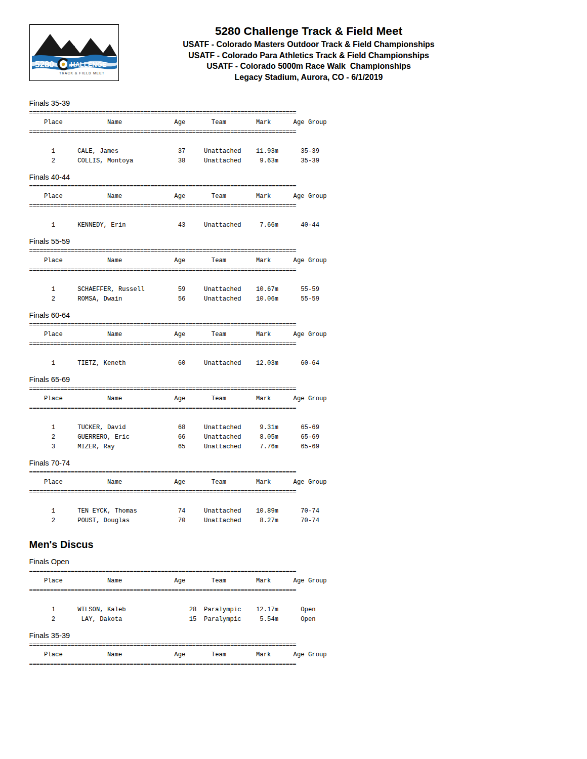5280 HALLENGE TRACK & FIELD MEET
5280 Challenge Track & Field Meet
USATF - Colorado Masters Outdoor Track & Field Championships
USATF - Colorado Para Athletics Track & Field Championships
USATF - Colorado 5000m Race Walk Championships
Legacy Stadium, Aurora, CO - 6/1/2019
Finals 35-39
=============================================================================
    Place            Name              Age       Team        Mark      Age Group
=============================================================================

      1      CALE, James                37     Unattached    11.93m      35-39
      2      COLLIS, Montoya            38     Unattached     9.63m      35-39
Finals 40-44
=============================================================================
    Place            Name              Age       Team        Mark      Age Group
=============================================================================

      1      KENNEDY, Erin              43     Unattached     7.66m      40-44
Finals 55-59
=============================================================================
    Place            Name              Age       Team        Mark      Age Group
=============================================================================

      1      SCHAEFFER, Russell         59     Unattached    10.67m      55-59
      2      ROMSA, Dwain               56     Unattached    10.06m      55-59
Finals 60-64
=============================================================================
    Place            Name              Age       Team        Mark      Age Group
=============================================================================

      1      TIETZ, Keneth              60     Unattached    12.03m      60-64
Finals 65-69
=============================================================================
    Place            Name              Age       Team        Mark      Age Group
=============================================================================

      1      TUCKER, David              68     Unattached     9.31m      65-69
      2      GUERRERO, Eric             66     Unattached     8.05m      65-69
      3      MIZER, Ray                 65     Unattached     7.76m      65-69
Finals 70-74
=============================================================================
    Place            Name              Age       Team        Mark      Age Group
=============================================================================

      1      TEN EYCK, Thomas           74     Unattached    10.89m      70-74
      2      POUST, Douglas             70     Unattached     8.27m      70-74
Men's Discus
Finals Open
=============================================================================
    Place            Name              Age       Team        Mark      Age Group
=============================================================================

      1      WILSON, Kaleb                 28  Paralympic    12.17m      Open
      2       LAY, Dakota                  15  Paralympic     5.54m      Open
Finals 35-39
=============================================================================
    Place            Name              Age       Team        Mark      Age Group
=============================================================================